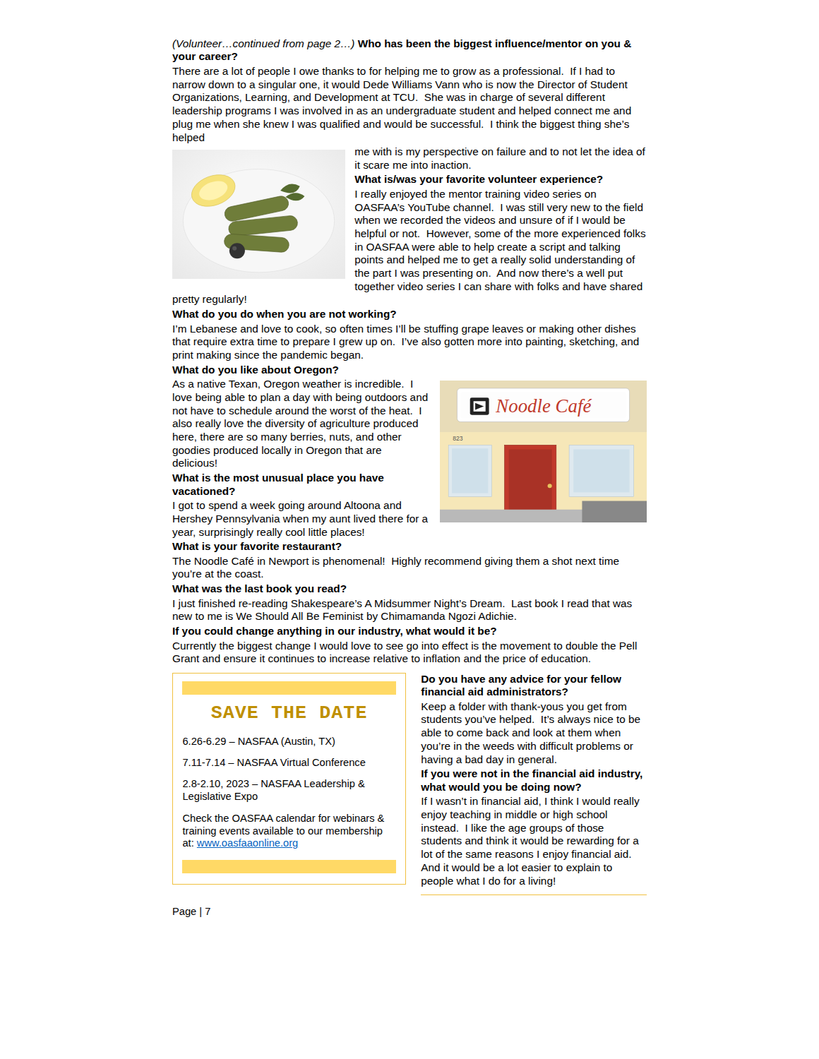(Volunteer…continued from page 2…) Who has been the biggest influence/mentor on you & your career?
There are a lot of people I owe thanks to for helping me to grow as a professional. If I had to narrow down to a singular one, it would Dede Williams Vann who is now the Director of Student Organizations, Learning, and Development at TCU. She was in charge of several different leadership programs I was involved in as an undergraduate student and helped connect me and plug me when she knew I was qualified and would be successful. I think the biggest thing she’s helped
me with is my perspective on failure and to not let the idea of it scare me into inaction.
What is/was your favorite volunteer experience?
I really enjoyed the mentor training video series on OASFAA’s YouTube channel. I was still very new to the field when we recorded the videos and unsure of if I would be helpful or not. However, some of the more experienced folks in OASFAA were able to help create a script and talking points and helped me to get a really solid understanding of the part I was presenting on. And now there’s a well put together video series I can share with folks and have shared pretty regularly!
What do you do when you are not working?
I’m Lebanese and love to cook, so often times I’ll be stuffing grape leaves or making other dishes that require extra time to prepare I grew up on. I’ve also gotten more into painting, sketching, and print making since the pandemic began.
What do you like about Oregon?
As a native Texan, Oregon weather is incredible. I love being able to plan a day with being outdoors and not have to schedule around the worst of the heat. I also really love the diversity of agriculture produced here, there are so many berries, nuts, and other goodies produced locally in Oregon that are delicious!
What is the most unusual place you have vacationed?
I got to spend a week going around Altoona and Hershey Pennsylvania when my aunt lived there for a year, surprisingly really cool little places!
What is your favorite restaurant?
The Noodle Café in Newport is phenomenal! Highly recommend giving them a shot next time you’re at the coast.
What was the last book you read?
I just finished re-reading Shakespeare’s A Midsummer Night’s Dream. Last book I read that was new to me is We Should All Be Feminist by Chimamanda Ngozi Adichie.
If you could change anything in our industry, what would it be?
Currently the biggest change I would love to see go into effect is the movement to double the Pell Grant and ensure it continues to increase relative to inflation and the price of education.
SAVE THE DATE
6.26-6.29 – NASFAA (Austin, TX)
7.11-7.14 – NASFAA Virtual Conference
2.8-2.10, 2023 – NASFAA Leadership & Legislative Expo
Check the OASFAA calendar for webinars & training events available to our membership at: www.oasfaaonline.org
Do you have any advice for your fellow financial aid administrators?
Keep a folder with thank-yous you get from students you’ve helped. It’s always nice to be able to come back and look at them when you’re in the weeds with difficult problems or having a bad day in general.
If you were not in the financial aid industry, what would you be doing now?
If I wasn’t in financial aid, I think I would really enjoy teaching in middle or high school instead. I like the age groups of those students and think it would be rewarding for a lot of the same reasons I enjoy financial aid. And it would be a lot easier to explain to people what I do for a living!
Page | 7